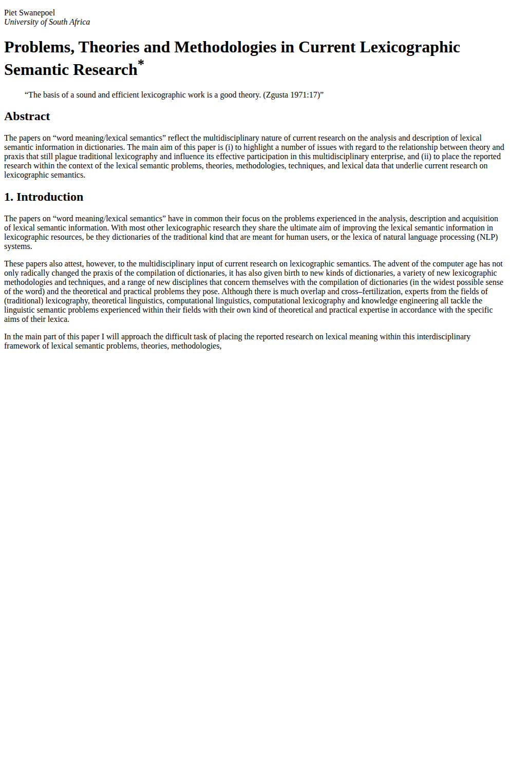Piet Swanepoel
University of South Africa
Problems, Theories and Methodologies in Current Lexicographic Semantic Research*
“The basis of a sound and efficient lexicographic work is a good theory. (Zgusta 1971:17)”
Abstract
The papers on “word meaning/lexical semantics” reflect the multidisciplinary nature of current research on the analysis and description of lexical semantic information in dictionaries. The main aim of this paper is (i) to highlight a number of issues with regard to the relationship between theory and praxis that still plague traditional lexicography and influence its effective participation in this multidisciplinary enterprise, and (ii) to place the reported research within the context of the lexical semantic problems, theories, methodologies, techniques, and lexical data that underlie current research on lexicographic semantics.
1. Introduction
The papers on “word meaning/lexical semantics” have in common their focus on the problems experienced in the analysis, description and acquisition of lexical semantic information. With most other lexicographic research they share the ultimate aim of improving the lexical semantic information in lexicographic resources, be they dictionaries of the traditional kind that are meant for human users, or the lexica of natural language processing (NLP) systems.
These papers also attest, however, to the multidisciplinary input of current research on lexicographic semantics. The advent of the computer age has not only radically changed the praxis of the compilation of dictionaries, it has also given birth to new kinds of dictionaries, a variety of new lexicographic methodologies and techniques, and a range of new disciplines that concern themselves with the compilation of dictionaries (in the widest possible sense of the word) and the theoretical and practical problems they pose. Although there is much overlap and cross–fertilization, experts from the fields of (traditional) lexicography, theoretical linguistics, computational linguistics, computational lexicography and knowledge engineering all tackle the linguistic semantic problems experienced within their fields with their own kind of theoretical and practical expertise in accordance with the specific aims of their lexica.
In the main part of this paper I will approach the difficult task of placing the reported research on lexical meaning within this interdisciplinary framework of lexical semantic problems, theories, methodologies,